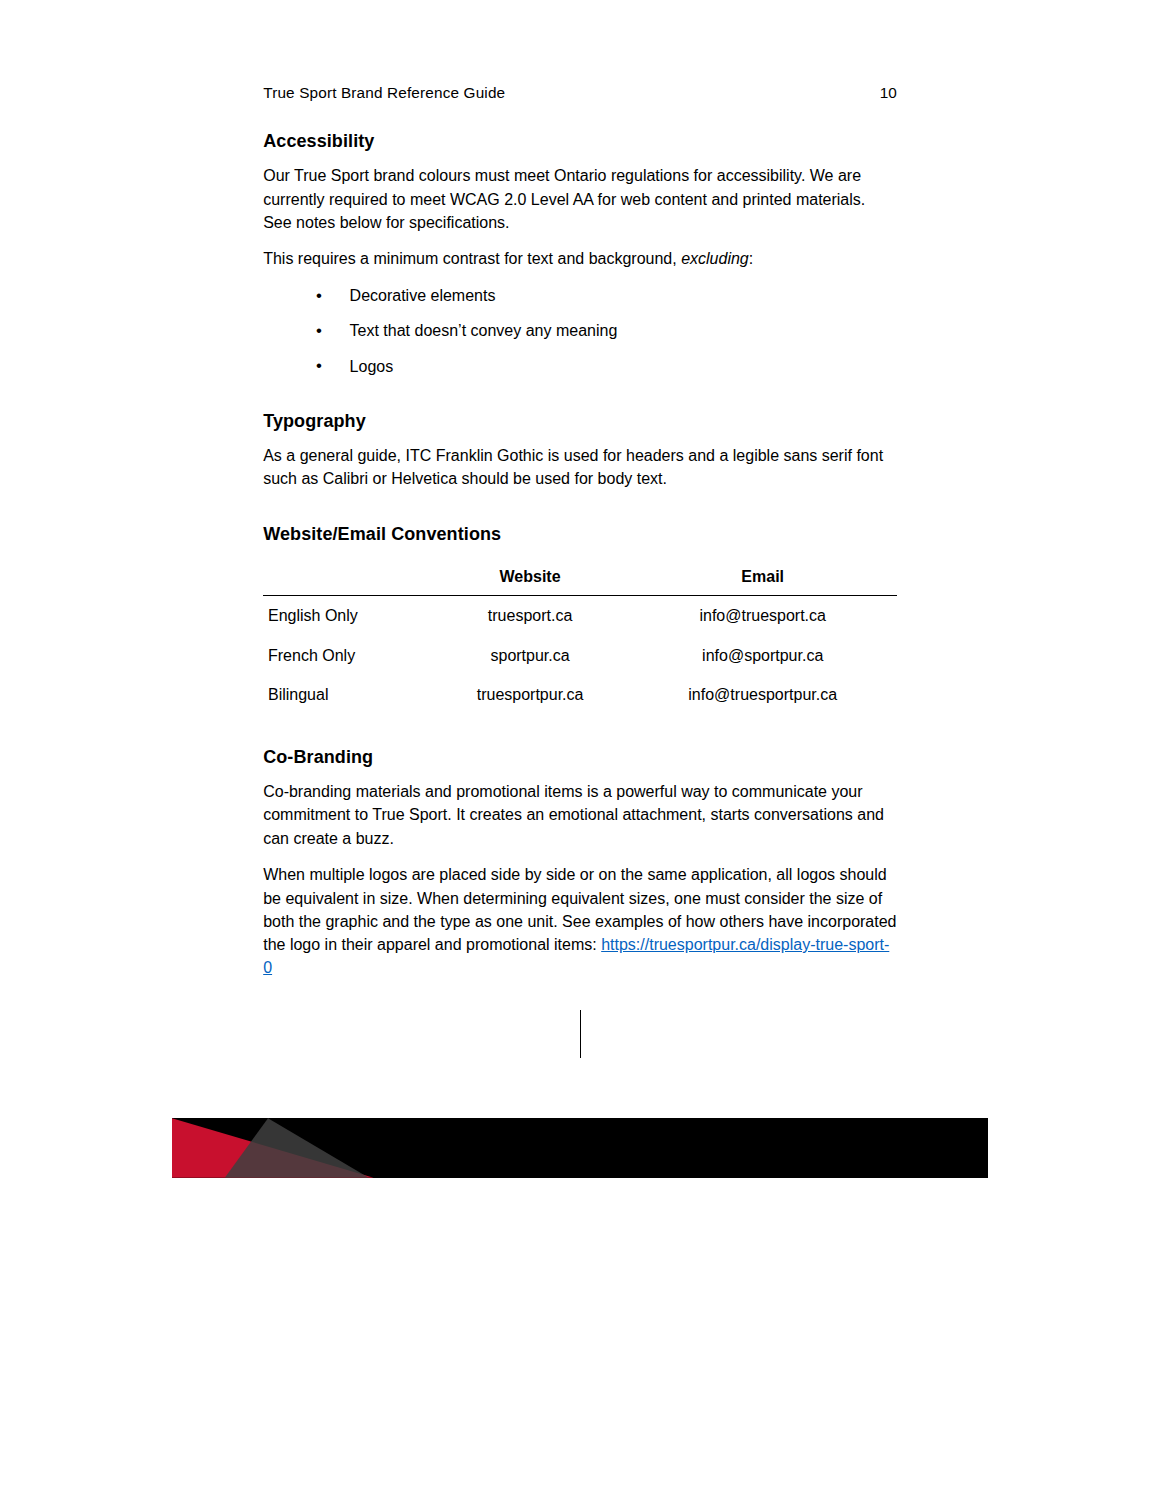True Sport Brand Reference Guide 10
Accessibility
Our True Sport brand colours must meet Ontario regulations for accessibility. We are currently required to meet WCAG 2.0 Level AA for web content and printed materials. See notes below for specifications.
This requires a minimum contrast for text and background, excluding:
Decorative elements
Text that doesn’t convey any meaning
Logos
Typography
As a general guide, ITC Franklin Gothic is used for headers and a legible sans serif font such as Calibri or Helvetica should be used for body text.
Website/Email Conventions
| | Website | Email |
| --- | --- | --- |
| English Only | truesport.ca | info@truesport.ca |
| French Only | sportpur.ca | info@sportpur.ca |
| Bilingual | truesportpur.ca | info@truesportpur.ca |
Co-Branding
Co-branding materials and promotional items is a powerful way to communicate your commitment to True Sport. It creates an emotional attachment, starts conversations and can create a buzz.
When multiple logos are placed side by side or on the same application, all logos should be equivalent in size. When determining equivalent sizes, one must consider the size of both the graphic and the type as one unit. See examples of how others have incorporated the logo in their apparel and promotional items: https://truesportpur.ca/display-true-sport-0